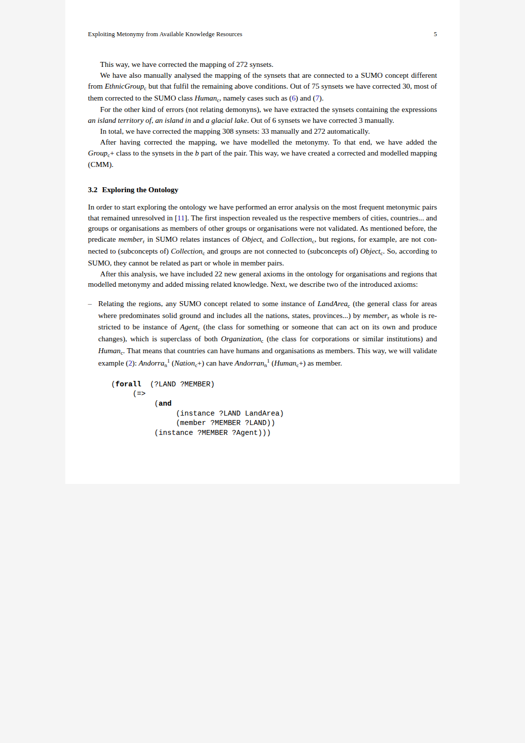Exploiting Metonymy from Available Knowledge Resources 5
This way, we have corrected the mapping of 272 synsets.
We have also manually analysed the mapping of the synsets that are connected to a SUMO concept different from EthnicGroup c but that fulfil the remaining above conditions. Out of 75 synsets we have corrected 30, most of them corrected to the SUMO class Human c, namely cases such as (6) and (7).
For the other kind of errors (not relating demonyns), we have extracted the synsets containing the expressions an island territory of, an island in and a glacial lake. Out of 6 synsets we have corrected 3 manually.
In total, we have corrected the mapping 308 synsets: 33 manually and 272 automatically.
After having corrected the mapping, we have modelled the metonymy. To that end, we have added the Group c+ class to the synsets in the b part of the pair. This way, we have created a corrected and modelled mapping (CMM).
3.2 Exploring the Ontology
In order to start exploring the ontology we have performed an error analysis on the most frequent metonymic pairs that remained unresolved in [11]. The first inspection revealed us the respective members of cities, countries... and groups or organisations as members of other groups or organisations were not validated. As mentioned before, the predicate member r in SUMO relates instances of Object c and Collection c, but regions, for example, are not connected to (subconcepts of) Collection c and groups are not connected to (subconcepts of) Object c. So, according to SUMO, they cannot be related as part or whole in member pairs.
After this analysis, we have included 22 new general axioms in the ontology for organisations and regions that modelled metonymy and added missing related knowledge. Next, we describe two of the introduced axioms:
Relating the regions, any SUMO concept related to some instance of LandArea c (the general class for areas where predominates solid ground and includes all the nations, states, provinces...) by member r as whole is restricted to be instance of Agent c (the class for something or someone that can act on its own and produce changes), which is superclass of both Organization c (the class for corporations or similar institutions) and Human c. That means that countries can have humans and organisations as members. This way, we will validate example (2): Andorra n 1 (Nation c+) can have Andorran n 1 (Human c+) as member.
(forall  (?LAND ?MEMBER)
     (=>
          (and
               (instance ?LAND LandArea)
               (member ?MEMBER ?LAND))
          (instance ?MEMBER ?Agent)))